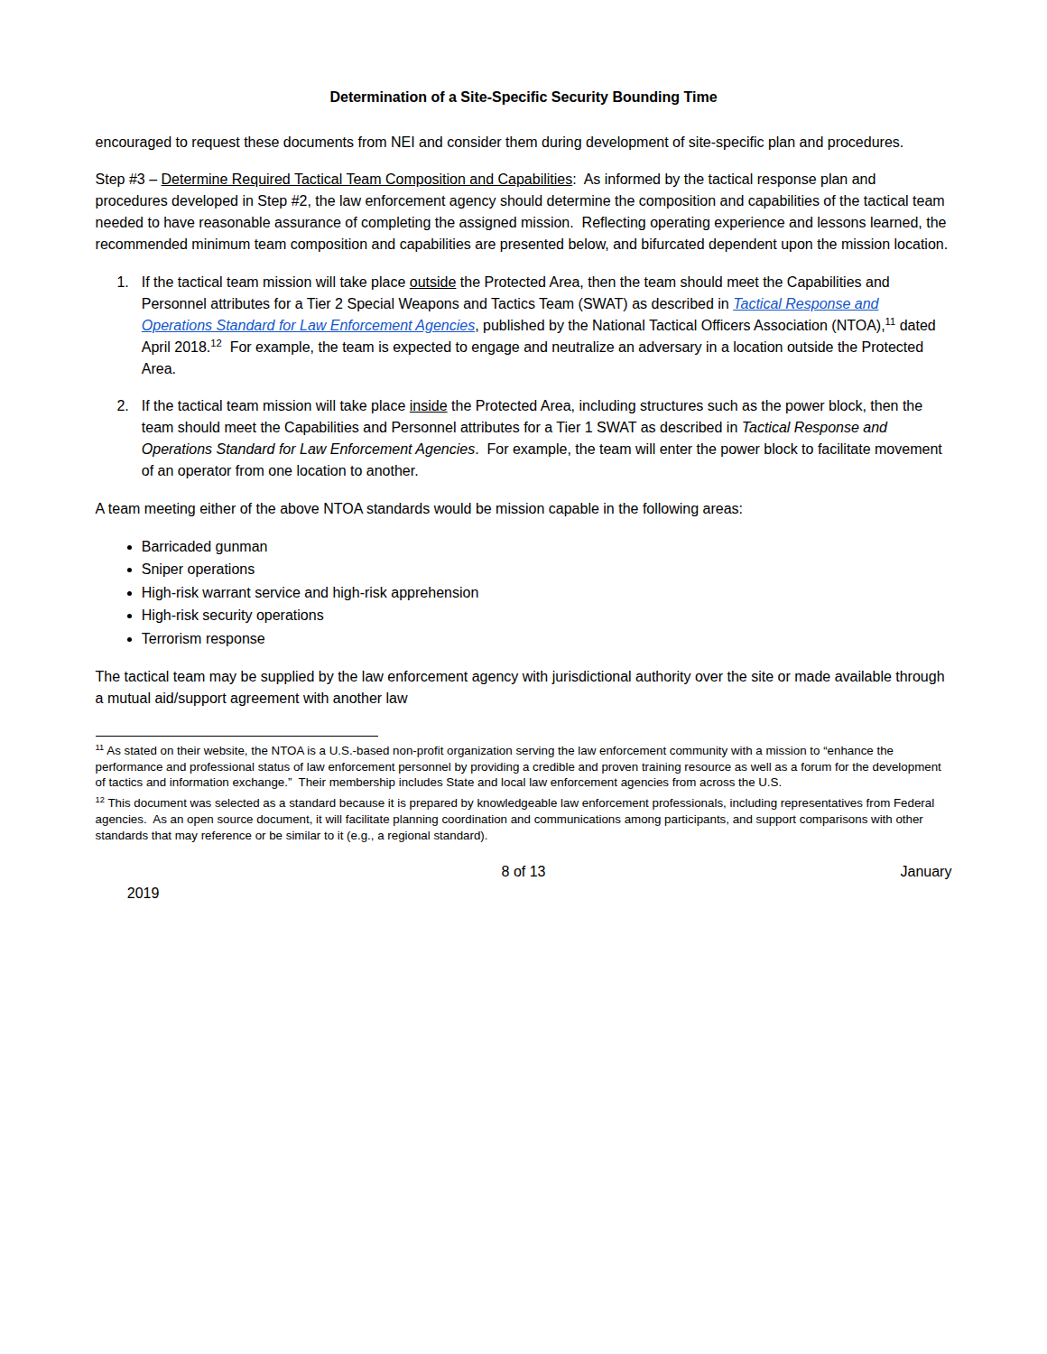Determination of a Site-Specific Security Bounding Time
encouraged to request these documents from NEI and consider them during development of site-specific plan and procedures.
Step #3 – Determine Required Tactical Team Composition and Capabilities: As informed by the tactical response plan and procedures developed in Step #2, the law enforcement agency should determine the composition and capabilities of the tactical team needed to have reasonable assurance of completing the assigned mission. Reflecting operating experience and lessons learned, the recommended minimum team composition and capabilities are presented below, and bifurcated dependent upon the mission location.
If the tactical team mission will take place outside the Protected Area, then the team should meet the Capabilities and Personnel attributes for a Tier 2 Special Weapons and Tactics Team (SWAT) as described in Tactical Response and Operations Standard for Law Enforcement Agencies, published by the National Tactical Officers Association (NTOA),11 dated April 2018.12 For example, the team is expected to engage and neutralize an adversary in a location outside the Protected Area.
If the tactical team mission will take place inside the Protected Area, including structures such as the power block, then the team should meet the Capabilities and Personnel attributes for a Tier 1 SWAT as described in Tactical Response and Operations Standard for Law Enforcement Agencies. For example, the team will enter the power block to facilitate movement of an operator from one location to another.
A team meeting either of the above NTOA standards would be mission capable in the following areas:
Barricaded gunman
Sniper operations
High-risk warrant service and high-risk apprehension
High-risk security operations
Terrorism response
The tactical team may be supplied by the law enforcement agency with jurisdictional authority over the site or made available through a mutual aid/support agreement with another law
11 As stated on their website, the NTOA is a U.S.-based non-profit organization serving the law enforcement community with a mission to “enhance the performance and professional status of law enforcement personnel by providing a credible and proven training resource as well as a forum for the development of tactics and information exchange.” Their membership includes State and local law enforcement agencies from across the U.S.
12 This document was selected as a standard because it is prepared by knowledgeable law enforcement professionals, including representatives from Federal agencies. As an open source document, it will facilitate planning coordination and communications among participants, and support comparisons with other standards that may reference or be similar to it (e.g., a regional standard).
8 of 13
January
2019